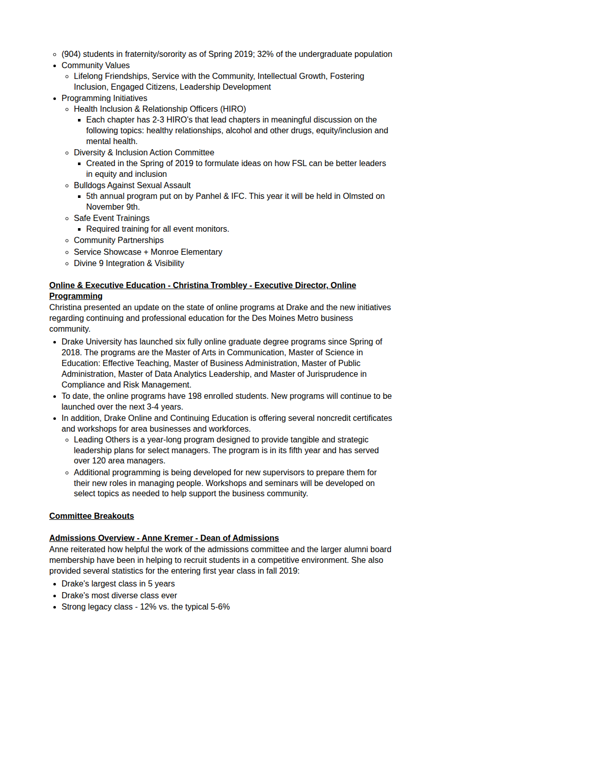(904) students in fraternity/sorority as of Spring 2019; 32% of the undergraduate population
Community Values
Lifelong Friendships, Service with the Community, Intellectual Growth, Fostering Inclusion, Engaged Citizens, Leadership Development
Programming Initiatives
Health Inclusion & Relationship Officers (HIRO)
Each chapter has 2-3 HIRO's that lead chapters in meaningful discussion on the following topics: healthy relationships, alcohol and other drugs, equity/inclusion and mental health.
Diversity & Inclusion Action Committee
Created in the Spring of 2019 to formulate ideas on how FSL can be better leaders in equity and inclusion
Bulldogs Against Sexual Assault
5th annual program put on by Panhel & IFC. This year it will be held in Olmsted on November 9th.
Safe Event Trainings
Required training for all event monitors.
Community Partnerships
Service Showcase + Monroe Elementary
Divine 9 Integration & Visibility
Online & Executive Education - Christina Trombley - Executive Director, Online Programming
Christina presented an update on the state of online programs at Drake and the new initiatives regarding continuing and professional education for the Des Moines Metro business community.
Drake University has launched six fully online graduate degree programs since Spring of 2018. The programs are the Master of Arts in Communication, Master of Science in Education: Effective Teaching, Master of Business Administration, Master of Public Administration, Master of Data Analytics Leadership, and Master of Jurisprudence in Compliance and Risk Management.
To date, the online programs have 198 enrolled students. New programs will continue to be launched over the next 3-4 years.
In addition, Drake Online and Continuing Education is offering several noncredit certificates and workshops for area businesses and workforces.
Leading Others is a year-long program designed to provide tangible and strategic leadership plans for select managers. The program is in its fifth year and has served over 120 area managers.
Additional programming is being developed for new supervisors to prepare them for their new roles in managing people. Workshops and seminars will be developed on select topics as needed to help support the business community.
Committee Breakouts
Admissions Overview - Anne Kremer - Dean of Admissions
Anne reiterated how helpful the work of the admissions committee and the larger alumni board membership have been in helping to recruit students in a competitive environment. She also provided several statistics for the entering first year class in fall 2019:
Drake's largest class in 5 years
Drake's most diverse class ever
Strong legacy class - 12% vs. the typical 5-6%